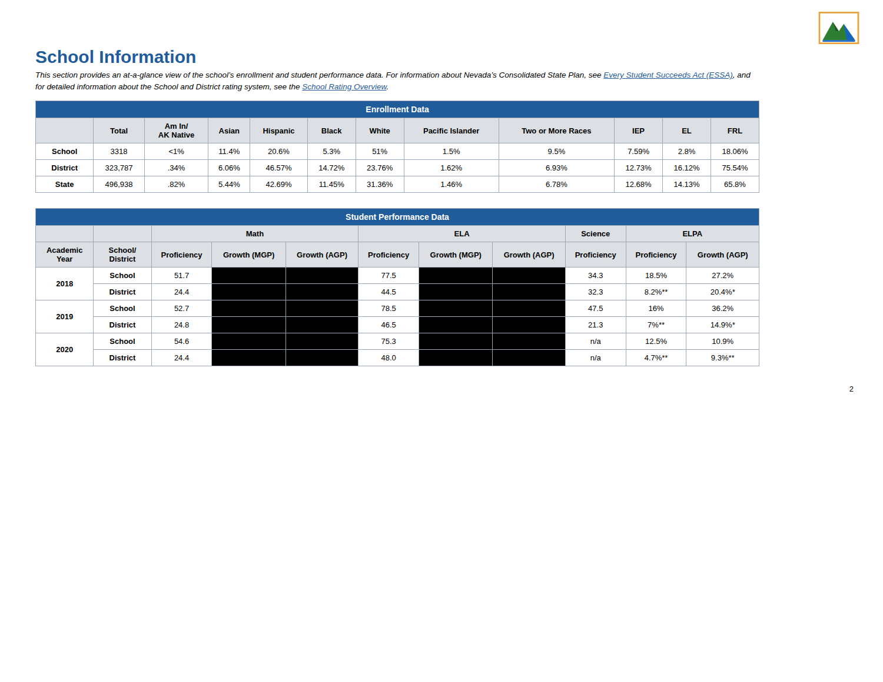School Information
This section provides an at-a-glance view of the school’s enrollment and student performance data. For information about Nevada’s Consolidated State Plan, see Every Student Succeeds Act (ESSA), and for detailed information about the School and District rating system, see the School Rating Overview.
Enrollment Data
| | Total | Am In/ AK Native | Asian | Hispanic | Black | White | Pacific Islander | Two or More Races | IEP | EL | FRL |
| --- | --- | --- | --- | --- | --- | --- | --- | --- | --- | --- | --- |
| School | 3318 | <1% | 11.4% | 20.6% | 5.3% | 51% | 1.5% | 9.5% | 7.59% | 2.8% | 18.06% |
| District | 323,787 | .34% | 6.06% | 46.57% | 14.72% | 23.76% | 1.62% | 6.93% | 12.73% | 16.12% | 75.54% |
| State | 496,938 | .82% | 5.44% | 42.69% | 11.45% | 31.36% | 1.46% | 6.78% | 12.68% | 14.13% | 65.8% |
Student Performance Data
| | | Math | ELA | Science | ELPA |
| --- | --- | --- | --- | --- | --- |
| Academic Year | School/ District | Proficiency | Growth (MGP) | Growth (AGP) | Proficiency | Growth (MGP) | Growth (AGP) | Proficiency | Proficiency | Growth (AGP) |
| 2018 | School | 51.7 | | | 77.5 | | | 34.3 | 18.5% | 27.2% |
| District | 24.4 | | | 44.5 | | | 32.3 | 8.2%** | 20.4%* |
| 2019 | School | 52.7 | | | 78.5 | | | 47.5 | 16% | 36.2% |
| District | 24.8 | | | 46.5 | | | 21.3 | 7%** | 14.9%* |
| 2020 | School | 54.6 | | | 75.3 | | | n/a | 12.5% | 10.9% |
| District | 24.4 | | | 48.0 | | | n/a | 4.7%** | 9.3%** |
2